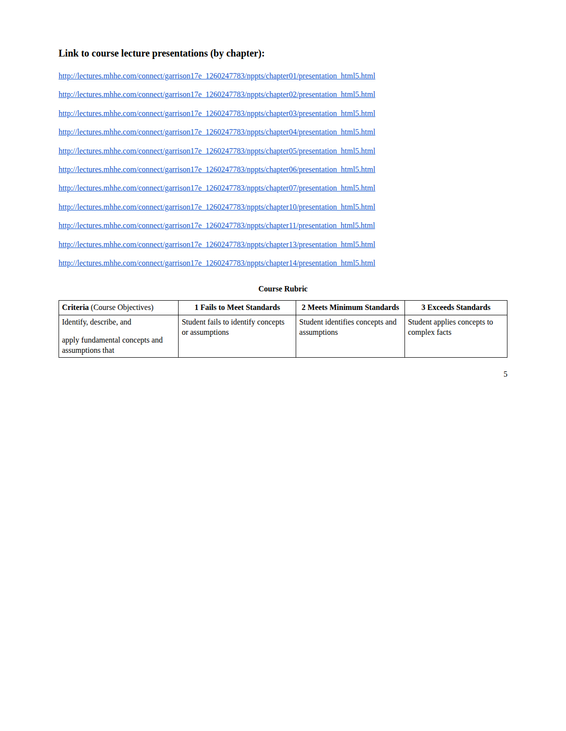Link to course lecture presentations (by chapter):
http://lectures.mhhe.com/connect/garrison17e_1260247783/nppts/chapter01/presentation_html5.html
http://lectures.mhhe.com/connect/garrison17e_1260247783/nppts/chapter02/presentation_html5.html
http://lectures.mhhe.com/connect/garrison17e_1260247783/nppts/chapter03/presentation_html5.html
http://lectures.mhhe.com/connect/garrison17e_1260247783/nppts/chapter04/presentation_html5.html
http://lectures.mhhe.com/connect/garrison17e_1260247783/nppts/chapter05/presentation_html5.html
http://lectures.mhhe.com/connect/garrison17e_1260247783/nppts/chapter06/presentation_html5.html
http://lectures.mhhe.com/connect/garrison17e_1260247783/nppts/chapter07/presentation_html5.html
http://lectures.mhhe.com/connect/garrison17e_1260247783/nppts/chapter10/presentation_html5.html
http://lectures.mhhe.com/connect/garrison17e_1260247783/nppts/chapter11/presentation_html5.html
http://lectures.mhhe.com/connect/garrison17e_1260247783/nppts/chapter13/presentation_html5.html
http://lectures.mhhe.com/connect/garrison17e_1260247783/nppts/chapter14/presentation_html5.html
Course Rubric
| Criteria (Course Objectives) | 1 Fails to Meet Standards | 2 Meets Minimum Standards | 3 Exceeds Standards |
| --- | --- | --- | --- |
| Identify, describe, and apply fundamental concepts and assumptions that | Student fails to identify concepts or assumptions | Student identifies concepts and assumptions | Student applies concepts to complex facts |
5